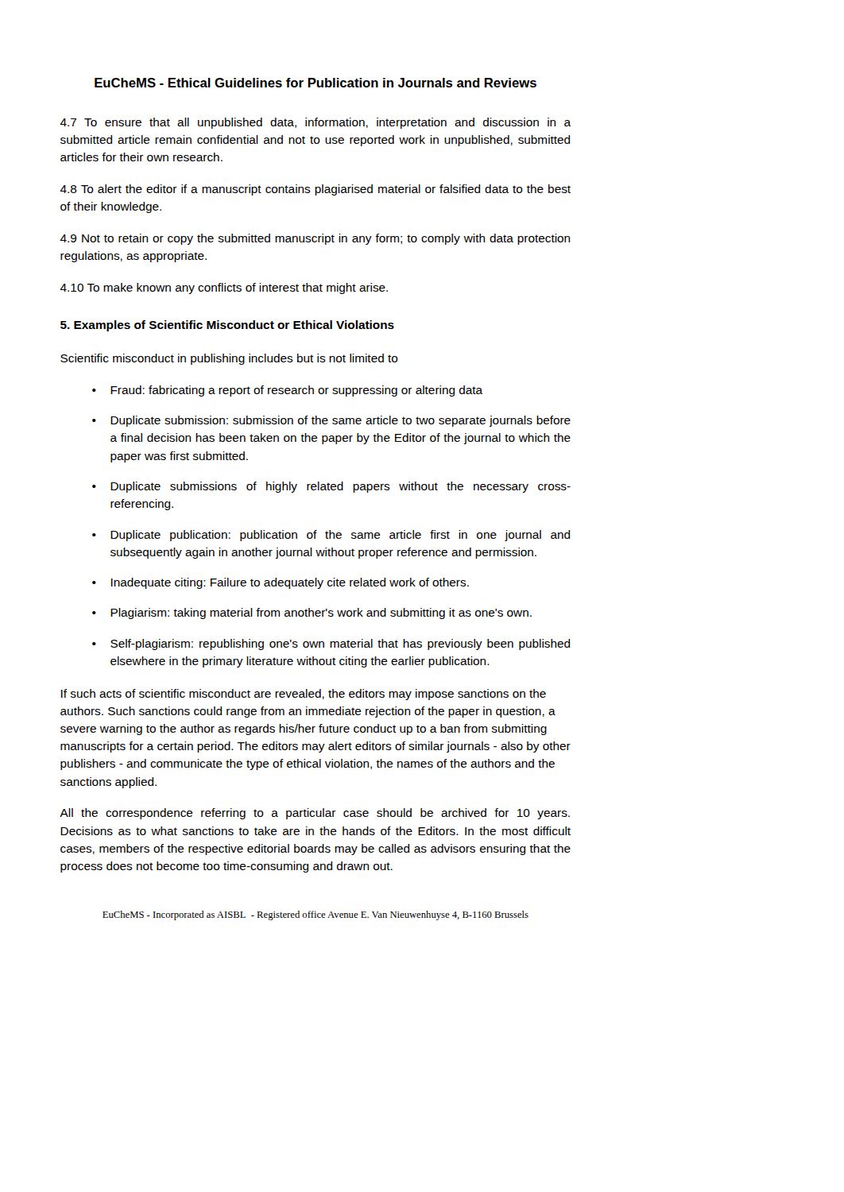EuCheMS - Ethical Guidelines for Publication in Journals and Reviews
4.7 To ensure that all unpublished data, information, interpretation and discussion in a submitted article remain confidential and not to use reported work in unpublished, submitted articles for their own research.
4.8 To alert the editor if a manuscript contains plagiarised material or falsified data to the best of their knowledge.
4.9 Not to retain or copy the submitted manuscript in any form; to comply with data protection regulations, as appropriate.
4.10 To make known any conflicts of interest that might arise.
5. Examples of Scientific Misconduct or Ethical Violations
Scientific misconduct in publishing includes but is not limited to
Fraud: fabricating a report of research or suppressing or altering data
Duplicate submission: submission of the same article to two separate journals before a final decision has been taken on the paper by the Editor of the journal to which the paper was first submitted.
Duplicate submissions of highly related papers without the necessary cross-referencing.
Duplicate publication: publication of the same article first in one journal and subsequently again in another journal without proper reference and permission.
Inadequate citing: Failure to adequately cite related work of others.
Plagiarism: taking material from another's work and submitting it as one's own.
Self-plagiarism: republishing one's own material that has previously been published elsewhere in the primary literature without citing the earlier publication.
If such acts of scientific misconduct are revealed, the editors may impose sanctions on the authors. Such sanctions could range from an immediate rejection of the paper in question, a severe warning to the author as regards his/her future conduct up to a ban from submitting manuscripts for a certain period. The editors may alert editors of similar journals - also by other publishers - and communicate the type of ethical violation, the names of the authors and the sanctions applied.
All the correspondence referring to a particular case should be archived for 10 years. Decisions as to what sanctions to take are in the hands of the Editors. In the most difficult cases, members of the respective editorial boards may be called as advisors ensuring that the process does not become too time-consuming and drawn out.
EuCheMS - Incorporated as AISBL - Registered office Avenue E. Van Nieuwenhuyse 4, B-1160 Brussels